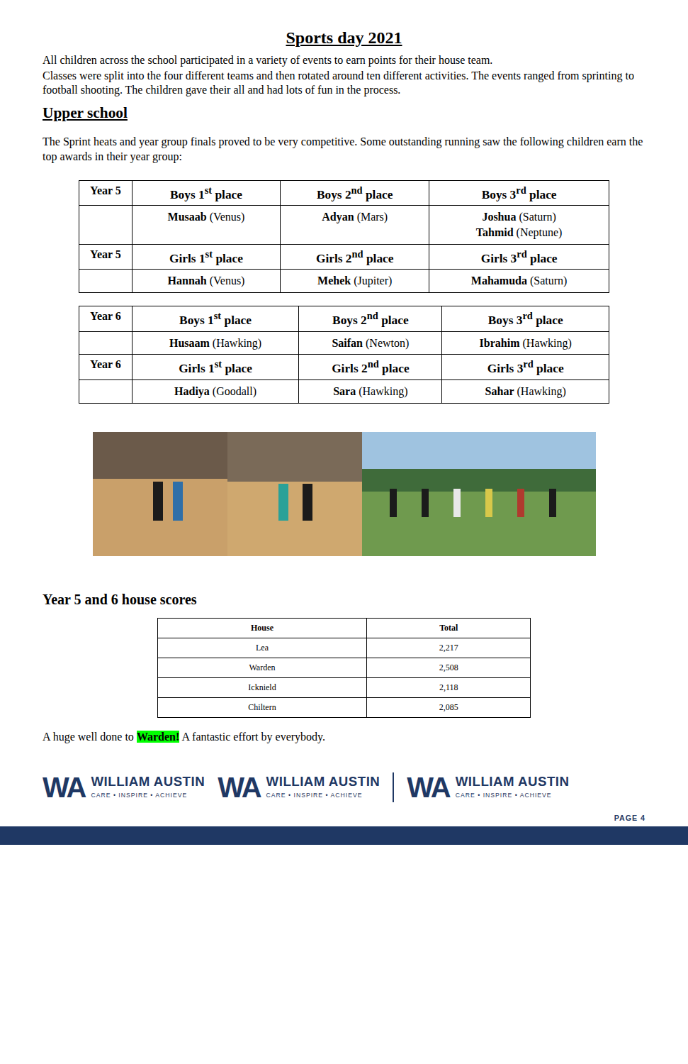Sports day 2021
All children across the school participated in a variety of events to earn points for their house team.
Classes were split into the four different teams and then rotated around ten different activities. The events ranged from sprinting to football shooting. The children gave their all and had lots of fun in the process.
Upper school
The Sprint heats and year group finals proved to be very competitive. Some outstanding running saw the following children earn the top awards in their year group:
| Year 5 | Boys 1 st place | Boys 2 nd place | Boys 3 rd place |
| | Musaab (Venus) | Adyan (Mars) | Joshua (Saturn) Tahmid (Neptune) |
| Year 5 | Girls 1 st place | Girls 2 nd place | Girls 3 rd place |
| | Hannah (Venus) | Mehek (Jupiter) | Mahamuda (Saturn) |
| Year 6 | Boys 1 st place | Boys 2 nd place | Boys 3 rd place |
| | Husaam (Hawking) | Saifan (Newton) | Ibrahim (Hawking) |
| Year 6 | Girls 1 st place | Girls 2 nd place | Girls 3 rd place |
| | Hadiya (Goodall) | Sara (Hawking) | Sahar (Hawking) |
Year 5 and 6 house scores
| House | Total |
| --- | --- |
| Lea | 2,217 |
| Warden | 2,508 |
| Icknield | 2,118 |
| Chiltern | 2,085 |
A huge well done to Warden! A fantastic effort by everybody.
WA WILLIAM AUSTIN
CARE • INSPIRE • ACHIEVE
WA WILLIAM AUSTIN
CARE • INSPIRE • ACHIEVE
WA WILLIAM AUSTIN
CARE • INSPIRE • ACHIEVE
PAGE 4